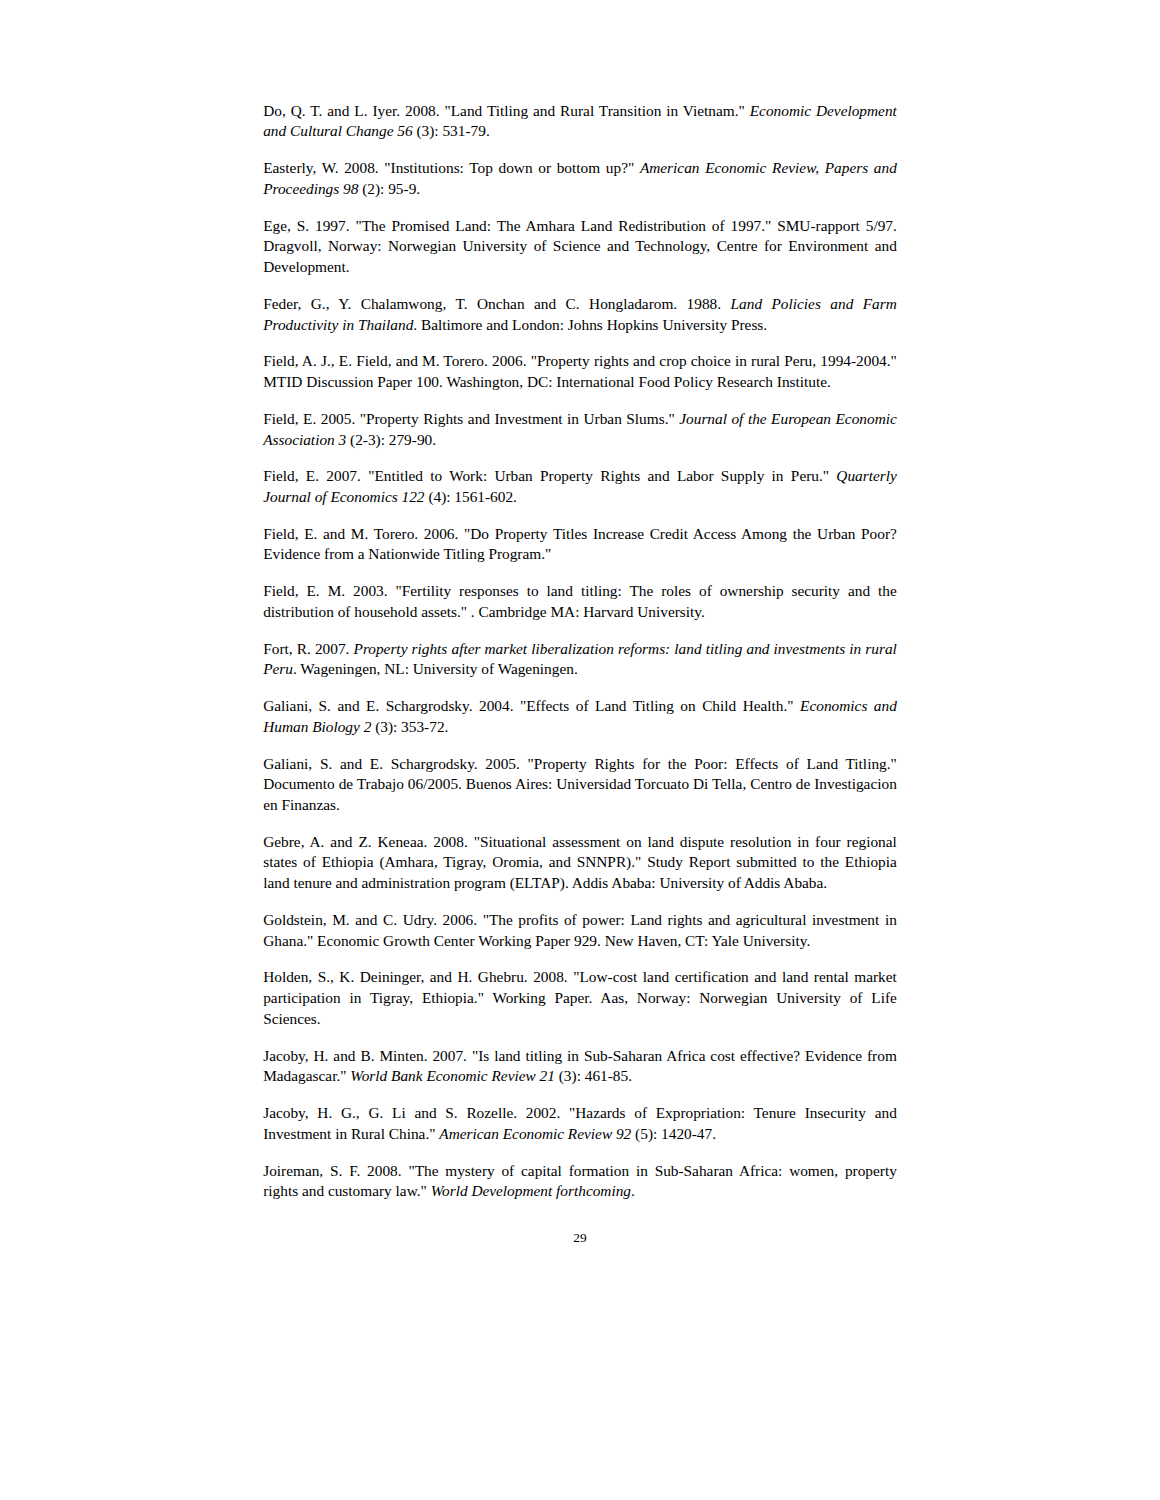Do, Q. T. and L. Iyer. 2008. "Land Titling and Rural Transition in Vietnam." Economic Development and Cultural Change 56 (3): 531-79.
Easterly, W. 2008. "Institutions: Top down or bottom up?" American Economic Review, Papers and Proceedings 98 (2): 95-9.
Ege, S. 1997. "The Promised Land: The Amhara Land Redistribution of 1997." SMU-rapport 5/97. Dragvoll, Norway: Norwegian University of Science and Technology, Centre for Environment and Development.
Feder, G., Y. Chalamwong, T. Onchan and C. Hongladarom. 1988. Land Policies and Farm Productivity in Thailand. Baltimore and London: Johns Hopkins University Press.
Field, A. J., E. Field, and M. Torero. 2006. "Property rights and crop choice in rural Peru, 1994-2004." MTID Discussion Paper 100. Washington, DC: International Food Policy Research Institute.
Field, E. 2005. "Property Rights and Investment in Urban Slums." Journal of the European Economic Association 3 (2-3): 279-90.
Field, E. 2007. "Entitled to Work: Urban Property Rights and Labor Supply in Peru." Quarterly Journal of Economics 122 (4): 1561-602.
Field, E. and M. Torero. 2006. "Do Property Titles Increase Credit Access Among the Urban Poor? Evidence from a Nationwide Titling Program."
Field, E. M. 2003. "Fertility responses to land titling: The roles of ownership security and the distribution of household assets." . Cambridge MA: Harvard University.
Fort, R. 2007. Property rights after market liberalization reforms: land titling and investments in rural Peru. Wageningen, NL: University of Wageningen.
Galiani, S. and E. Schargrodsky. 2004. "Effects of Land Titling on Child Health." Economics and Human Biology 2 (3): 353-72.
Galiani, S. and E. Schargrodsky. 2005. "Property Rights for the Poor: Effects of Land Titling." Documento de Trabajo 06/2005. Buenos Aires: Universidad Torcuato Di Tella, Centro de Investigacion en Finanzas.
Gebre, A. and Z. Keneaa. 2008. "Situational assessment on land dispute resolution in four regional states of Ethiopia (Amhara, Tigray, Oromia, and SNNPR)." Study Report submitted to the Ethiopia land tenure and administration program (ELTAP). Addis Ababa: University of Addis Ababa.
Goldstein, M. and C. Udry. 2006. "The profits of power: Land rights and agricultural investment in Ghana." Economic Growth Center Working Paper 929. New Haven, CT: Yale University.
Holden, S., K. Deininger, and H. Ghebru. 2008. "Low-cost land certification and land rental market participation in Tigray, Ethiopia." Working Paper. Aas, Norway: Norwegian University of Life Sciences.
Jacoby, H. and B. Minten. 2007. "Is land titling in Sub-Saharan Africa cost effective? Evidence from Madagascar." World Bank Economic Review 21 (3): 461-85.
Jacoby, H. G., G. Li and S. Rozelle. 2002. "Hazards of Expropriation: Tenure Insecurity and Investment in Rural China." American Economic Review 92 (5): 1420-47.
Joireman, S. F. 2008. "The mystery of capital formation in Sub-Saharan Africa: women, property rights and customary law." World Development forthcoming.
29